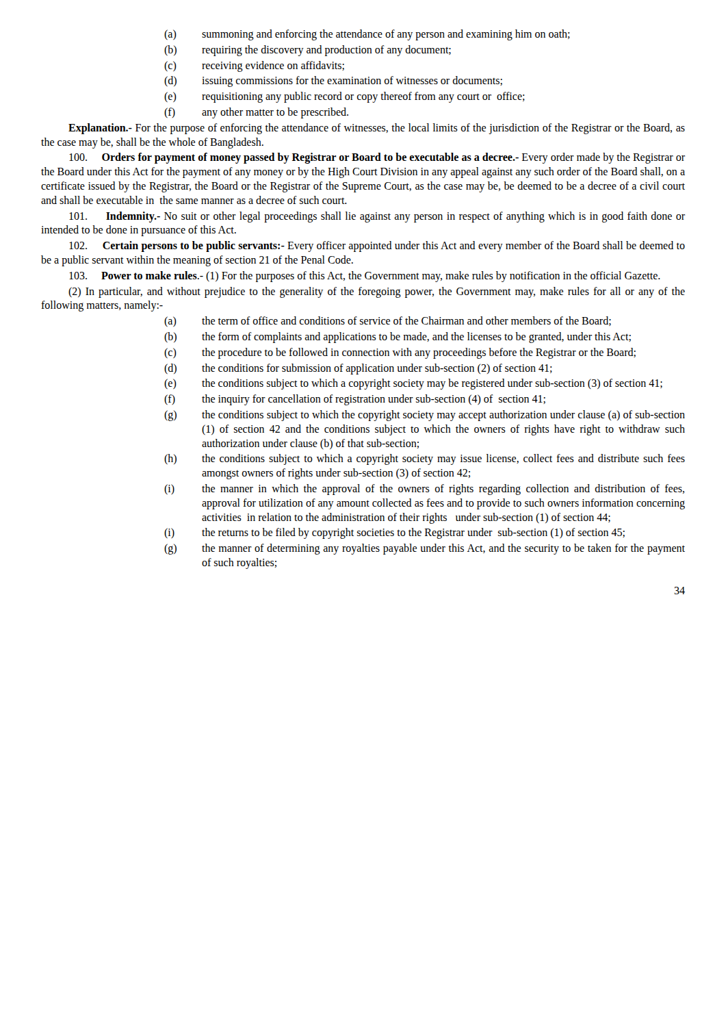(a) summoning and enforcing the attendance of any person and examining him on oath;
(b) requiring the discovery and production of any document;
(c) receiving evidence on affidavits;
(d) issuing commissions for the examination of witnesses or documents;
(e) requisitioning any public record or copy thereof from any court or office;
(f) any other matter to be prescribed.
Explanation.- For the purpose of enforcing the attendance of witnesses, the local limits of the jurisdiction of the Registrar or the Board, as the case may be, shall be the whole of Bangladesh.
100. Orders for payment of money passed by Registrar or Board to be executable as a decree.- Every order made by the Registrar or the Board under this Act for the payment of any money or by the High Court Division in any appeal against any such order of the Board shall, on a certificate issued by the Registrar, the Board or the Registrar of the Supreme Court, as the case may be, be deemed to be a decree of a civil court and shall be executable in the same manner as a decree of such court.
101. Indemnity.- No suit or other legal proceedings shall lie against any person in respect of anything which is in good faith done or intended to be done in pursuance of this Act.
102. Certain persons to be public servants:- Every officer appointed under this Act and every member of the Board shall be deemed to be a public servant within the meaning of section 21 of the Penal Code.
103. Power to make rules.- (1) For the purposes of this Act, the Government may, make rules by notification in the official Gazette.
(2) In particular, and without prejudice to the generality of the foregoing power, the Government may, make rules for all or any of the following matters, namely:-
(a) the term of office and conditions of service of the Chairman and other members of the Board;
(b) the form of complaints and applications to be made, and the licenses to be granted, under this Act;
(c) the procedure to be followed in connection with any proceedings before the Registrar or the Board;
(d) the conditions for submission of application under sub-section (2) of section 41;
(e) the conditions subject to which a copyright society may be registered under sub-section (3) of section 41;
(f) the inquiry for cancellation of registration under sub-section (4) of section 41;
(g) the conditions subject to which the copyright society may accept authorization under clause (a) of sub-section (1) of section 42 and the conditions subject to which the owners of rights have right to withdraw such authorization under clause (b) of that sub-section;
(h) the conditions subject to which a copyright society may issue license, collect fees and distribute such fees amongst owners of rights under sub-section (3) of section 42;
(i) the manner in which the approval of the owners of rights regarding collection and distribution of fees, approval for utilization of any amount collected as fees and to provide to such owners information concerning activities in relation to the administration of their rights under sub-section (1) of section 44;
(i) the returns to be filed by copyright societies to the Registrar under sub-section (1) of section 45;
(g) the manner of determining any royalties payable under this Act, and the security to be taken for the payment of such royalties;
34